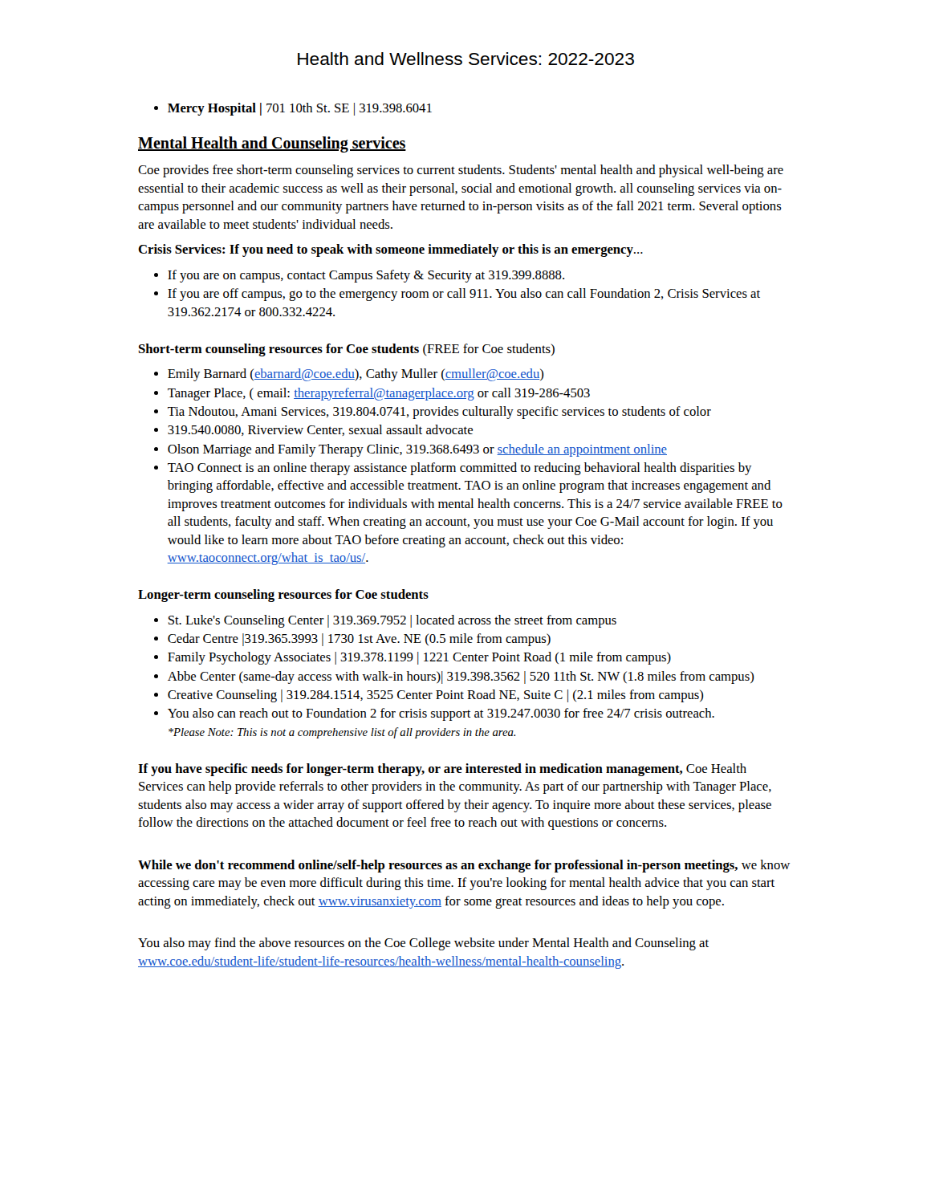Health and Wellness Services: 2022-2023
Mercy Hospital | 701 10th St. SE | 319.398.6041
Mental Health and Counseling services
Coe provides free short-term counseling services to current students. Students' mental health and physical well-being are essential to their academic success as well as their personal, social and emotional growth. all counseling services via on-campus personnel and our community partners have returned to in-person visits as of the fall 2021 term. Several options are available to meet students' individual needs.
Crisis Services: If you need to speak with someone immediately or this is an emergency...
If you are on campus, contact Campus Safety & Security at 319.399.8888.
If you are off campus, go to the emergency room or call 911. You also can call Foundation 2, Crisis Services at 319.362.2174 or 800.332.4224.
Short-term counseling resources for Coe students (FREE for Coe students)
Emily Barnard (ebarnard@coe.edu), Cathy Muller (cmuller@coe.edu)
Tanager Place, ( email: therapyreferral@tanagerplace.org or call 319-286-4503
Tia Ndoutou, Amani Services, 319.804.0741, provides culturally specific services to students of color
319.540.0080, Riverview Center, sexual assault advocate
Olson Marriage and Family Therapy Clinic, 319.368.6493 or schedule an appointment online
TAO Connect is an online therapy assistance platform committed to reducing behavioral health disparities by bringing affordable, effective and accessible treatment. TAO is an online program that increases engagement and improves treatment outcomes for individuals with mental health concerns. This is a 24/7 service available FREE to all students, faculty and staff. When creating an account, you must use your Coe G-Mail account for login. If you would like to learn more about TAO before creating an account, check out this video: www.taoconnect.org/what_is_tao/us/.
Longer-term counseling resources for Coe students
St. Luke's Counseling Center | 319.369.7952 | located across the street from campus
Cedar Centre |319.365.3993 | 1730 1st Ave. NE (0.5 mile from campus)
Family Psychology Associates | 319.378.1199 | 1221 Center Point Road (1 mile from campus)
Abbe Center (same-day access with walk-in hours)| 319.398.3562 | 520 11th St. NW (1.8 miles from campus)
Creative Counseling | 319.284.1514, 3525 Center Point Road NE, Suite C | (2.1 miles from campus)
You also can reach out to Foundation 2 for crisis support at 319.247.0030 for free 24/7 crisis outreach.
*Please Note: This is not a comprehensive list of all providers in the area.
If you have specific needs for longer-term therapy, or are interested in medication management, Coe Health Services can help provide referrals to other providers in the community. As part of our partnership with Tanager Place, students also may access a wider array of support offered by their agency. To inquire more about these services, please follow the directions on the attached document or feel free to reach out with questions or concerns.
While we don't recommend online/self-help resources as an exchange for professional in-person meetings, we know accessing care may be even more difficult during this time. If you're looking for mental health advice that you can start acting on immediately, check out www.virusanxiety.com for some great resources and ideas to help you cope.
You also may find the above resources on the Coe College website under Mental Health and Counseling at www.coe.edu/student-life/student-life-resources/health-wellness/mental-health-counseling.